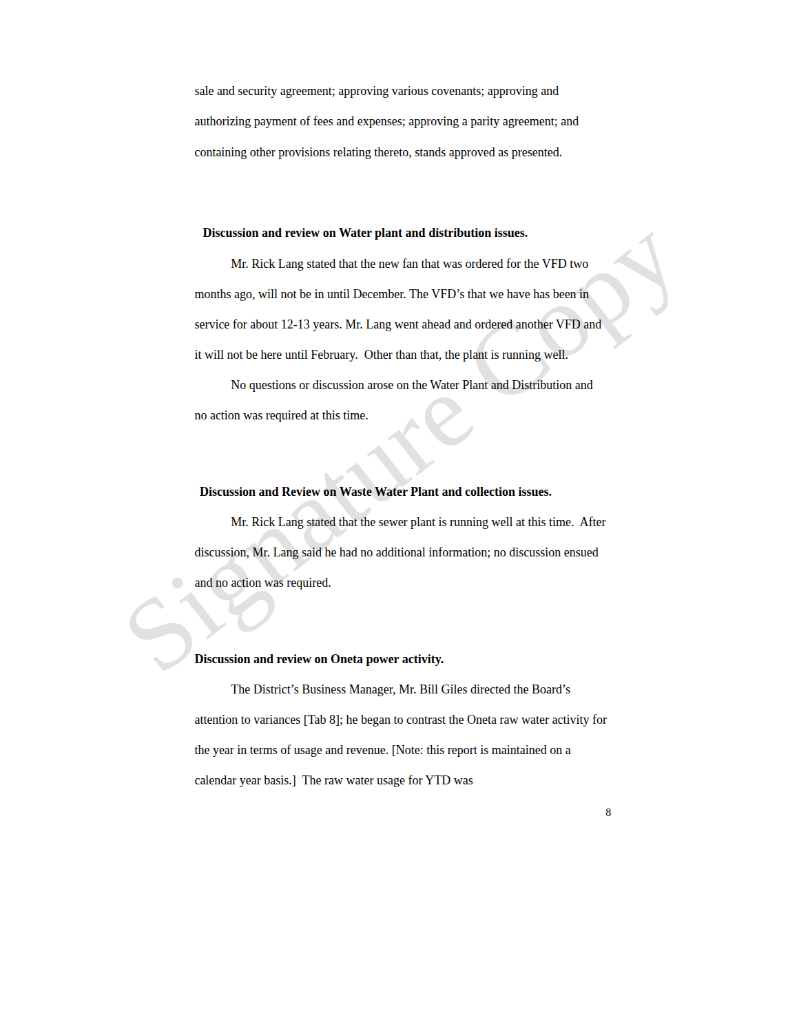Signature Copy
sale and security agreement; approving various covenants; approving and authorizing payment of fees and expenses; approving a parity agreement; and containing other provisions relating thereto, stands approved as presented.
Discussion and review on Water plant and distribution issues.
Mr. Rick Lang stated that the new fan that was ordered for the VFD two months ago, will not be in until December. The VFD’s that we have has been in service for about 12-13 years. Mr. Lang went ahead and ordered another VFD and it will not be here until February. Other than that, the plant is running well.
No questions or discussion arose on the Water Plant and Distribution and no action was required at this time.
Discussion and Review on Waste Water Plant and collection issues.
Mr. Rick Lang stated that the sewer plant is running well at this time. After discussion, Mr. Lang said he had no additional information; no discussion ensued and no action was required.
Discussion and review on Oneta power activity.
The District’s Business Manager, Mr. Bill Giles directed the Board’s attention to variances [Tab 8]; he began to contrast the Oneta raw water activity for the year in terms of usage and revenue. [Note: this report is maintained on a calendar year basis.] The raw water usage for YTD was
8